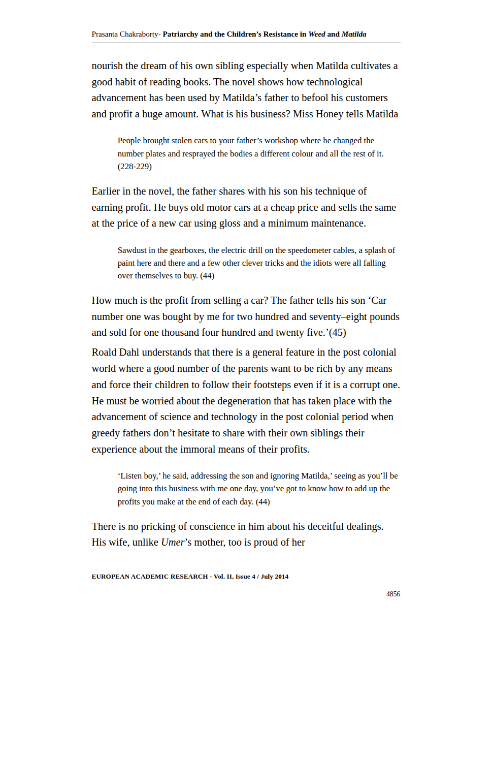Prasanta Chakraborty- Patriarchy and the Children’s Resistance in Weed and Matilda
nourish the dream of his own sibling especially when Matilda cultivates a good habit of reading books. The novel shows how technological advancement has been used by Matilda’s father to befool his customers and profit a huge amount. What is his business? Miss Honey tells Matilda
People brought stolen cars to your father’s workshop where he changed the number plates and resprayed the bodies a different colour and all the rest of it. (228-229)
Earlier in the novel, the father shares with his son his technique of earning profit. He buys old motor cars at a cheap price and sells the same at the price of a new car using gloss and a minimum maintenance.
Sawdust in the gearboxes, the electric drill on the speedometer cables, a splash of paint here and there and a few other clever tricks and the idiots were all falling over themselves to buy. (44)
How much is the profit from selling a car? The father tells his son ‘Car number one was bought by me for two hundred and seventy–eight pounds and sold for one thousand four hundred and twenty five.’(45)
Roald Dahl understands that there is a general feature in the post colonial world where a good number of the parents want to be rich by any means and force their children to follow their footsteps even if it is a corrupt one. He must be worried about the degeneration that has taken place with the advancement of science and technology in the post colonial period when greedy fathers don’t hesitate to share with their own siblings their experience about the immoral means of their profits.
‘Listen boy,’ he said, addressing the son and ignoring Matilda,’ seeing as you’ll be going into this business with me one day, you’ve got to know how to add up the profits you make at the end of each day. (44)
There is no pricking of conscience in him about his deceitful dealings. His wife, unlike Umer’s mother, too is proud of her
EUROPEAN ACADEMIC RESEARCH - Vol. II, Issue 4 / July 2014
4856